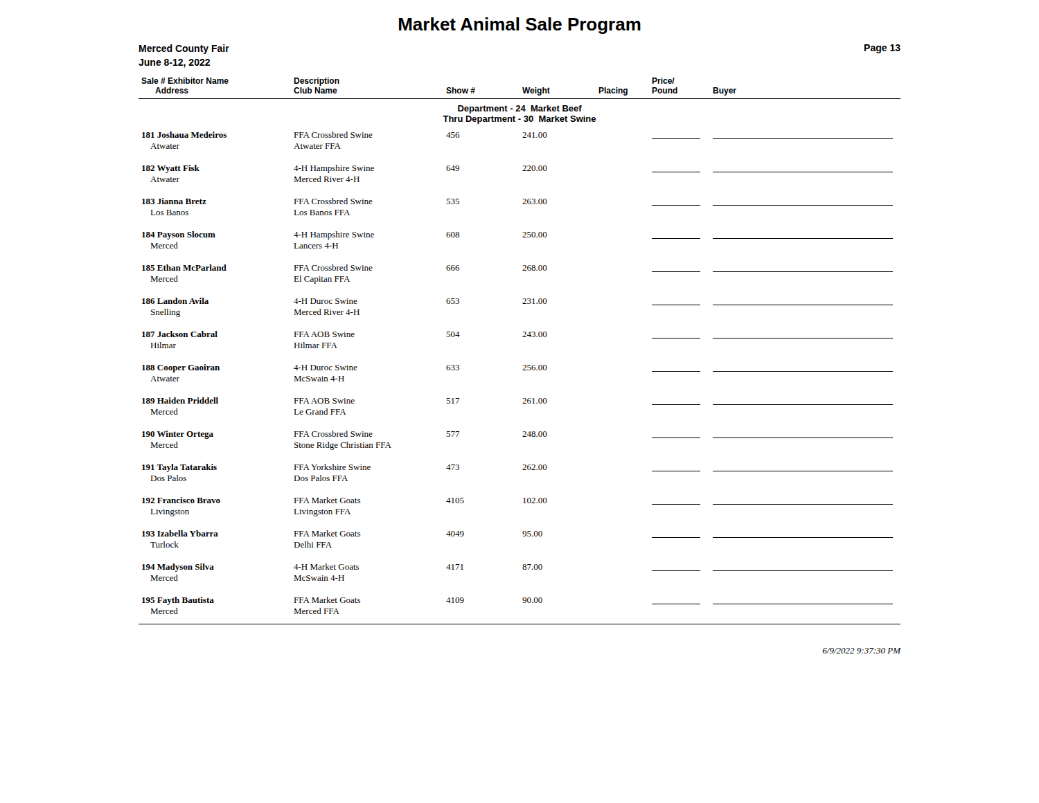Market Animal Sale Program
Merced County Fair
June 8-12, 2022
Page 13
| Sale # Exhibitor Name Address | Description Club Name | Show # | Weight | Placing | Price/ Pound | Buyer |
| --- | --- | --- | --- | --- | --- | --- |
| Department - 24 Market Beef Thru Department - 30 Market Swine |
| 181 Joshaua Medeiros Atwater | FFA Crossbred Swine Atwater FFA | 456 | 241.00 | | | |
| 182 Wyatt Fisk Atwater | 4-H Hampshire Swine Merced River 4-H | 649 | 220.00 | | | |
| 183 Jianna Bretz Los Banos | FFA Crossbred Swine Los Banos FFA | 535 | 263.00 | | | |
| 184 Payson Slocum Merced | 4-H Hampshire Swine Lancers 4-H | 608 | 250.00 | | | |
| 185 Ethan McParland Merced | FFA Crossbred Swine El Capitan FFA | 666 | 268.00 | | | |
| 186 Landon Avila Snelling | 4-H Duroc Swine Merced River 4-H | 653 | 231.00 | | | |
| 187 Jackson Cabral Hilmar | FFA AOB Swine Hilmar FFA | 504 | 243.00 | | | |
| 188 Cooper Gaoiran Atwater | 4-H Duroc Swine McSwain 4-H | 633 | 256.00 | | | |
| 189 Haiden Priddell Merced | FFA AOB Swine Le Grand FFA | 517 | 261.00 | | | |
| 190 Winter Ortega Merced | FFA Crossbred Swine Stone Ridge Christian FFA | 577 | 248.00 | | | |
| 191 Tayla Tatarakis Dos Palos | FFA Yorkshire Swine Dos Palos FFA | 473 | 262.00 | | | |
| 192 Francisco Bravo Livingston | FFA Market Goats Livingston FFA | 4105 | 102.00 | | | |
| 193 Izabella Ybarra Turlock | FFA Market Goats Delhi FFA | 4049 | 95.00 | | | |
| 194 Madyson Silva Merced | 4-H Market Goats McSwain 4-H | 4171 | 87.00 | | | |
| 195 Fayth Bautista Merced | FFA Market Goats Merced FFA | 4109 | 90.00 | | | |
6/9/2022 9:37:30 PM